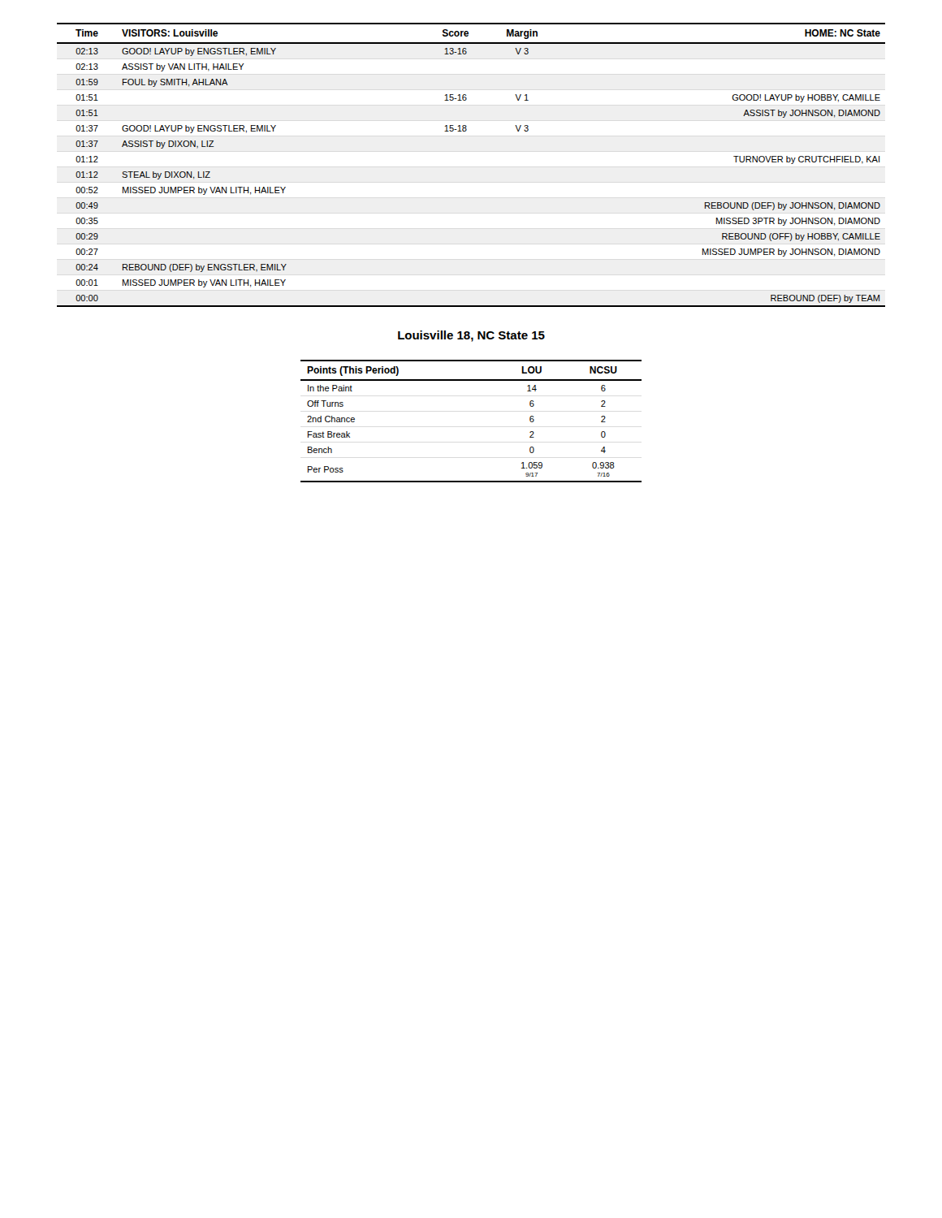| Time | VISITORS: Louisville | Score | Margin | HOME: NC State |
| --- | --- | --- | --- | --- |
| 02:13 | GOOD! LAYUP by ENGSTLER, EMILY | 13-16 | V 3 | |
| 02:13 | ASSIST by VAN LITH, HAILEY | | | |
| 01:59 | FOUL by SMITH, AHLANA | | | |
| 01:51 | | 15-16 | V 1 | GOOD! LAYUP by HOBBY, CAMILLE |
| 01:51 | | | | ASSIST by JOHNSON, DIAMOND |
| 01:37 | GOOD! LAYUP by ENGSTLER, EMILY | 15-18 | V 3 | |
| 01:37 | ASSIST by DIXON, LIZ | | | |
| 01:12 | | | | TURNOVER by CRUTCHFIELD, KAI |
| 01:12 | STEAL by DIXON, LIZ | | | |
| 00:52 | MISSED JUMPER by VAN LITH, HAILEY | | | |
| 00:49 | | | | REBOUND (DEF) by JOHNSON, DIAMOND |
| 00:35 | | | | MISSED 3PTR by JOHNSON, DIAMOND |
| 00:29 | | | | REBOUND (OFF) by HOBBY, CAMILLE |
| 00:27 | | | | MISSED JUMPER by JOHNSON, DIAMOND |
| 00:24 | REBOUND (DEF) by ENGSTLER, EMILY | | | |
| 00:01 | MISSED JUMPER by VAN LITH, HAILEY | | | |
| 00:00 | | | | REBOUND (DEF) by TEAM |
Louisville 18, NC State 15
| Points (This Period) | LOU | NCSU |
| --- | --- | --- |
| In the Paint | 14 | 6 |
| Off Turns | 6 | 2 |
| 2nd Chance | 6 | 2 |
| Fast Break | 2 | 0 |
| Bench | 0 | 4 |
| Per Poss | 1.059 9/17 | 0.938 7/16 |